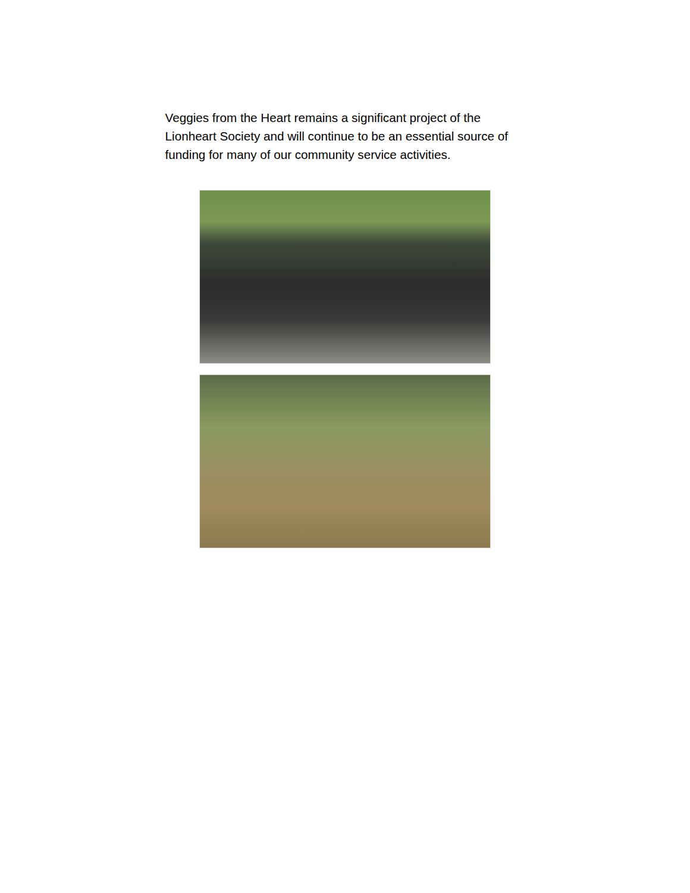Veggies from the Heart remains a significant project of the Lionheart Society and will continue to be an essential source of funding for many of our community service activities.